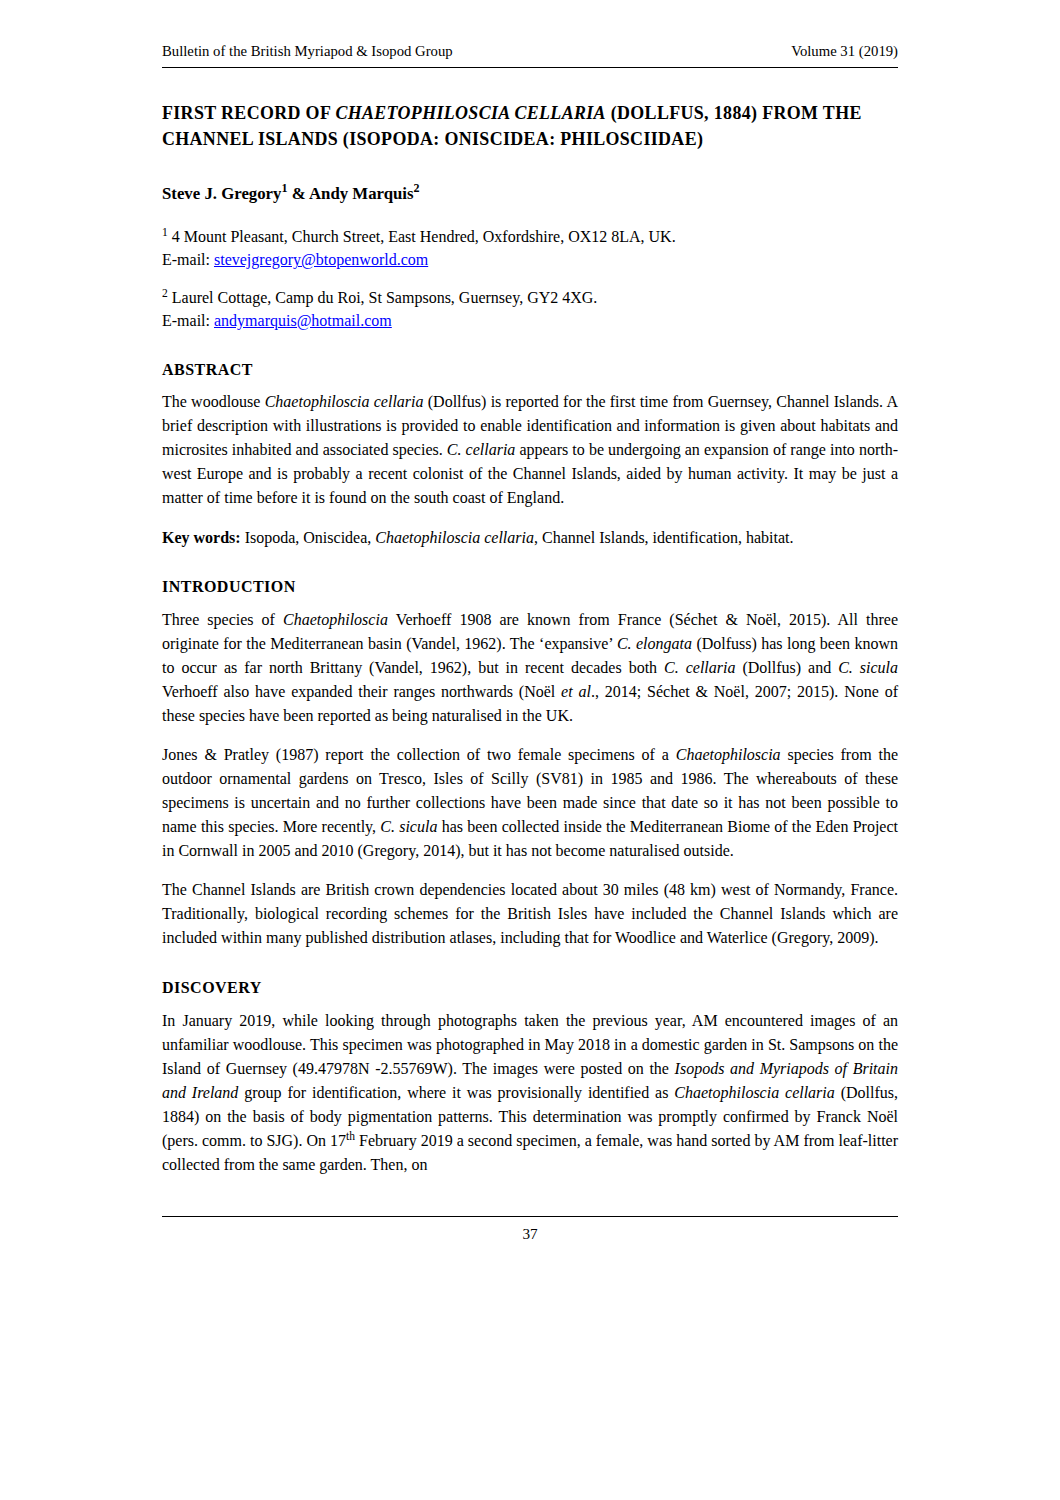Bulletin of the British Myriapod & Isopod Group Volume 31 (2019)
First record of Chaetophiloscia cellaria (Dollfus, 1884) from the Channel Islands (Isopoda: Oniscidea: Philosciidae)
Steve J. Gregory1 & Andy Marquis2
1 4 Mount Pleasant, Church Street, East Hendred, Oxfordshire, OX12 8LA, UK.
E-mail: stevejgregory@btopenworld.com
2 Laurel Cottage, Camp du Roi, St Sampsons, Guernsey, GY2 4XG.
E-mail: andymarquis@hotmail.com
Abstract
The woodlouse Chaetophiloscia cellaria (Dollfus) is reported for the first time from Guernsey, Channel Islands. A brief description with illustrations is provided to enable identification and information is given about habitats and microsites inhabited and associated species. C. cellaria appears to be undergoing an expansion of range into north-west Europe and is probably a recent colonist of the Channel Islands, aided by human activity. It may be just a matter of time before it is found on the south coast of England.
Key words: Isopoda, Oniscidea, Chaetophiloscia cellaria, Channel Islands, identification, habitat.
Introduction
Three species of Chaetophiloscia Verhoeff 1908 are known from France (Séchet & Noël, 2015). All three originate for the Mediterranean basin (Vandel, 1962). The ‘expansive’ C. elongata (Dolfuss) has long been known to occur as far north Brittany (Vandel, 1962), but in recent decades both C. cellaria (Dollfus) and C. sicula Verhoeff also have expanded their ranges northwards (Noël et al., 2014; Séchet & Noël, 2007; 2015). None of these species have been reported as being naturalised in the UK.
Jones & Pratley (1987) report the collection of two female specimens of a Chaetophiloscia species from the outdoor ornamental gardens on Tresco, Isles of Scilly (SV81) in 1985 and 1986. The whereabouts of these specimens is uncertain and no further collections have been made since that date so it has not been possible to name this species. More recently, C. sicula has been collected inside the Mediterranean Biome of the Eden Project in Cornwall in 2005 and 2010 (Gregory, 2014), but it has not become naturalised outside.
The Channel Islands are British crown dependencies located about 30 miles (48 km) west of Normandy, France. Traditionally, biological recording schemes for the British Isles have included the Channel Islands which are included within many published distribution atlases, including that for Woodlice and Waterlice (Gregory, 2009).
Discovery
In January 2019, while looking through photographs taken the previous year, AM encountered images of an unfamiliar woodlouse. This specimen was photographed in May 2018 in a domestic garden in St. Sampsons on the Island of Guernsey (49.47978N -2.55769W). The images were posted on the Isopods and Myriapods of Britain and Ireland group for identification, where it was provisionally identified as Chaetophiloscia cellaria (Dollfus, 1884) on the basis of body pigmentation patterns. This determination was promptly confirmed by Franck Noël (pers. comm. to SJG). On 17th February 2019 a second specimen, a female, was hand sorted by AM from leaf-litter collected from the same garden. Then, on
37